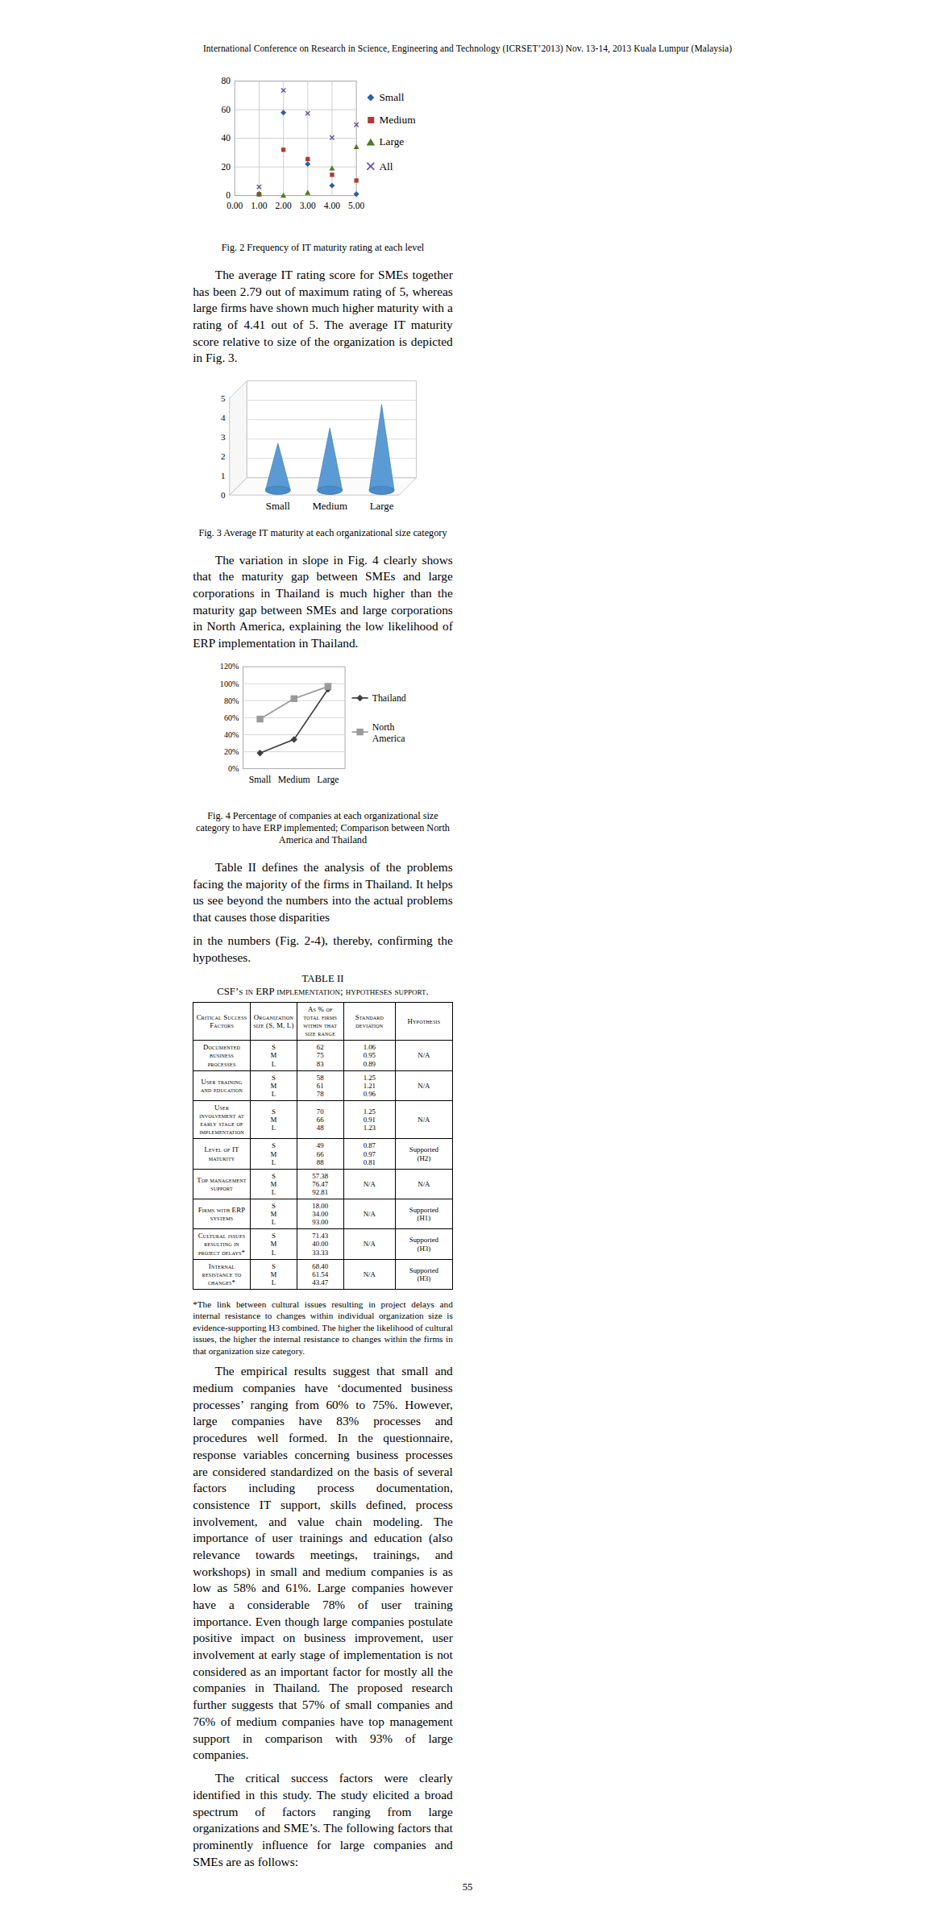International Conference on Research in Science, Engineering and Technology (ICRSET’2013) Nov. 13-14, 2013 Kuala Lumpur (Malaysia)
80 60 40 20 0 0.00 1.00 2.00 3.00 4.00 5.00 Small Medium Large All
Fig. 2 Frequency of IT maturity rating at each level
The average IT rating score for SMEs together has been 2.79 out of maximum rating of 5, whereas large firms have shown much higher maturity with a rating of 4.41 out of 5. The average IT maturity score relative to size of the organization is depicted in Fig. 3.
5 4 3 2 1 0 Small Medium Large
Fig. 3 Average IT maturity at each organizational size category
The variation in slope in Fig. 4 clearly shows that the maturity gap between SMEs and large corporations in Thailand is much higher than the maturity gap between SMEs and large corporations in North America, explaining the low likelihood of ERP implementation in Thailand.
120% 100% 80% 60% 40% 20% 0% Small Medium Large Thailand North America
Fig. 4 Percentage of companies at each organizational size category to have ERP implemented; Comparison between North America and Thailand
Table II defines the analysis of the problems facing the majority of the firms in Thailand. It helps us see beyond the numbers into the actual problems that causes those disparities
in the numbers (Fig. 2-4), thereby, confirming the hypotheses.
TABLE II CSF’s in ERP implementation; hypotheses support.
| Critical Success Factors | Organization size (S, M, L) | As % of total firms within that size range | Standard deviation | Hypothesis |
| --- | --- | --- | --- | --- |
| Documented business processes | S M L | 62 75 83 | 1.06 0.95 0.89 | N/A |
| User training and education | S M L | 58 61 78 | 1.25 1.21 0.96 | N/A |
| User involvement at early stage of implementation | S M L | 70 66 48 | 1.25 0.91 1.23 | N/A |
| Level of IT maturity | S M L | 49 66 88 | 0.87 0.97 0.81 | Supported (H2) |
| Top management support | S M L | 57.38 76.47 92.81 | N/A | N/A |
| Firms with ERP systems | S M L | 18.00 34.00 93.00 | N/A | Supported (H1) |
| Cultural issues resulting in project delays* | S M L | 71.43 40.00 33.33 | N/A | Supported (H3) |
| Internal resistance to changes* | S M L | 68.40 61.54 43.47 | N/A | Supported (H3) |
*The link between cultural issues resulting in project delays and internal resistance to changes within individual organization size is evidence-supporting H3 combined. The higher the likelihood of cultural issues, the higher the internal resistance to changes within the firms in that organization size category.
The empirical results suggest that small and medium companies have ‘documented business processes’ ranging from 60% to 75%. However, large companies have 83% processes and procedures well formed. In the questionnaire, response variables concerning business processes are considered standardized on the basis of several factors including process documentation, consistence IT support, skills defined, process involvement, and value chain modeling. The importance of user trainings and education (also relevance towards meetings, trainings, and workshops) in small and medium companies is as low as 58% and 61%. Large companies however have a considerable 78% of user training importance. Even though large companies postulate positive impact on business improvement, user involvement at early stage of implementation is not considered as an important factor for mostly all the companies in Thailand. The proposed research further suggests that 57% of small companies and 76% of medium companies have top management support in comparison with 93% of large companies.
The critical success factors were clearly identified in this study. The study elicited a broad spectrum of factors ranging from large organizations and SME’s. The following factors that prominently influence for large companies and SMEs are as follows:
55